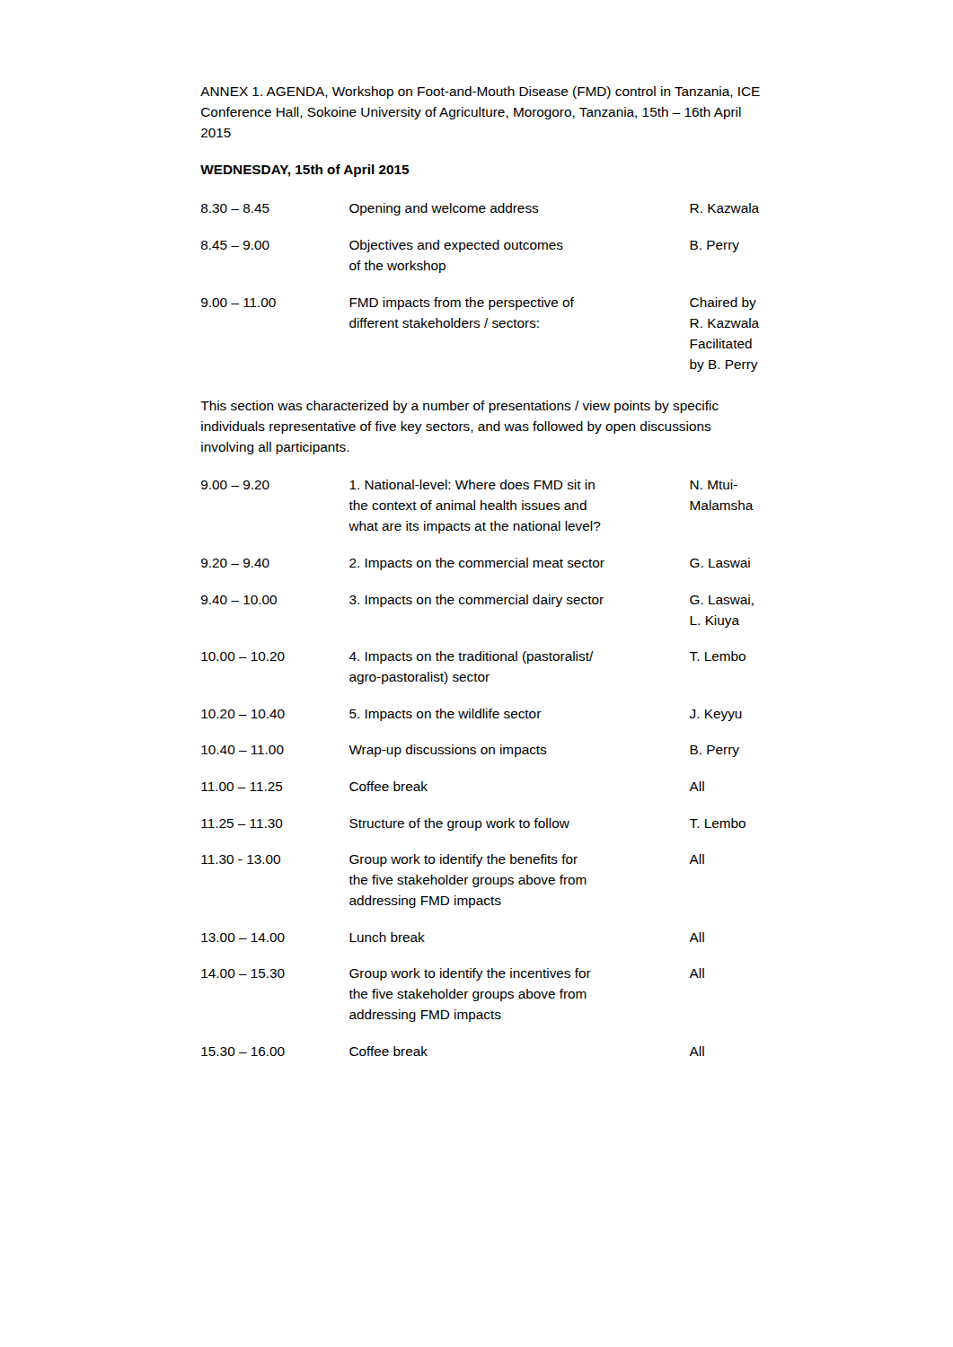ANNEX 1. AGENDA, Workshop on Foot-and-Mouth Disease (FMD) control in Tanzania, ICE Conference Hall, Sokoine University of Agriculture, Morogoro, Tanzania, 15th – 16th April 2015
WEDNESDAY, 15th of April 2015
| 8.30 – 8.45 | Opening and welcome address | R. Kazwala |
| 8.45 – 9.00 | Objectives and expected outcomes of the workshop | B. Perry |
| 9.00 – 11.00 | FMD impacts from the perspective of different stakeholders / sectors: | Chaired by R. Kazwala Facilitated by B. Perry |
This section was characterized by a number of presentations / view points by specific individuals representative of five key sectors, and was followed by open discussions involving all participants.
| 9.00 – 9.20 | 1. National-level: Where does FMD sit in the context of animal health issues and what are its impacts at the national level? | N. Mtui- Malamsha |
| 9.20 – 9.40 | 2. Impacts on the commercial meat sector | G. Laswai |
| 9.40 – 10.00 | 3. Impacts on the commercial dairy sector | G. Laswai, L. Kiuya |
| 10.00 – 10.20 | 4. Impacts on the traditional (pastoralist/ agro-pastoralist) sector | T. Lembo |
| 10.20 – 10.40 | 5. Impacts on the wildlife sector | J. Keyyu |
| 10.40 – 11.00 | Wrap-up discussions on impacts | B. Perry |
| 11.00 – 11.25 | Coffee break | All |
| 11.25 – 11.30 | Structure of the group work to follow | T. Lembo |
| 11.30 - 13.00 | Group work to identify the benefits for the five stakeholder groups above from addressing FMD impacts | All |
| 13.00 – 14.00 | Lunch break | All |
| 14.00 – 15.30 | Group work to identify the incentives for the five stakeholder groups above from addressing FMD impacts | All |
| 15.30 – 16.00 | Coffee break | All |